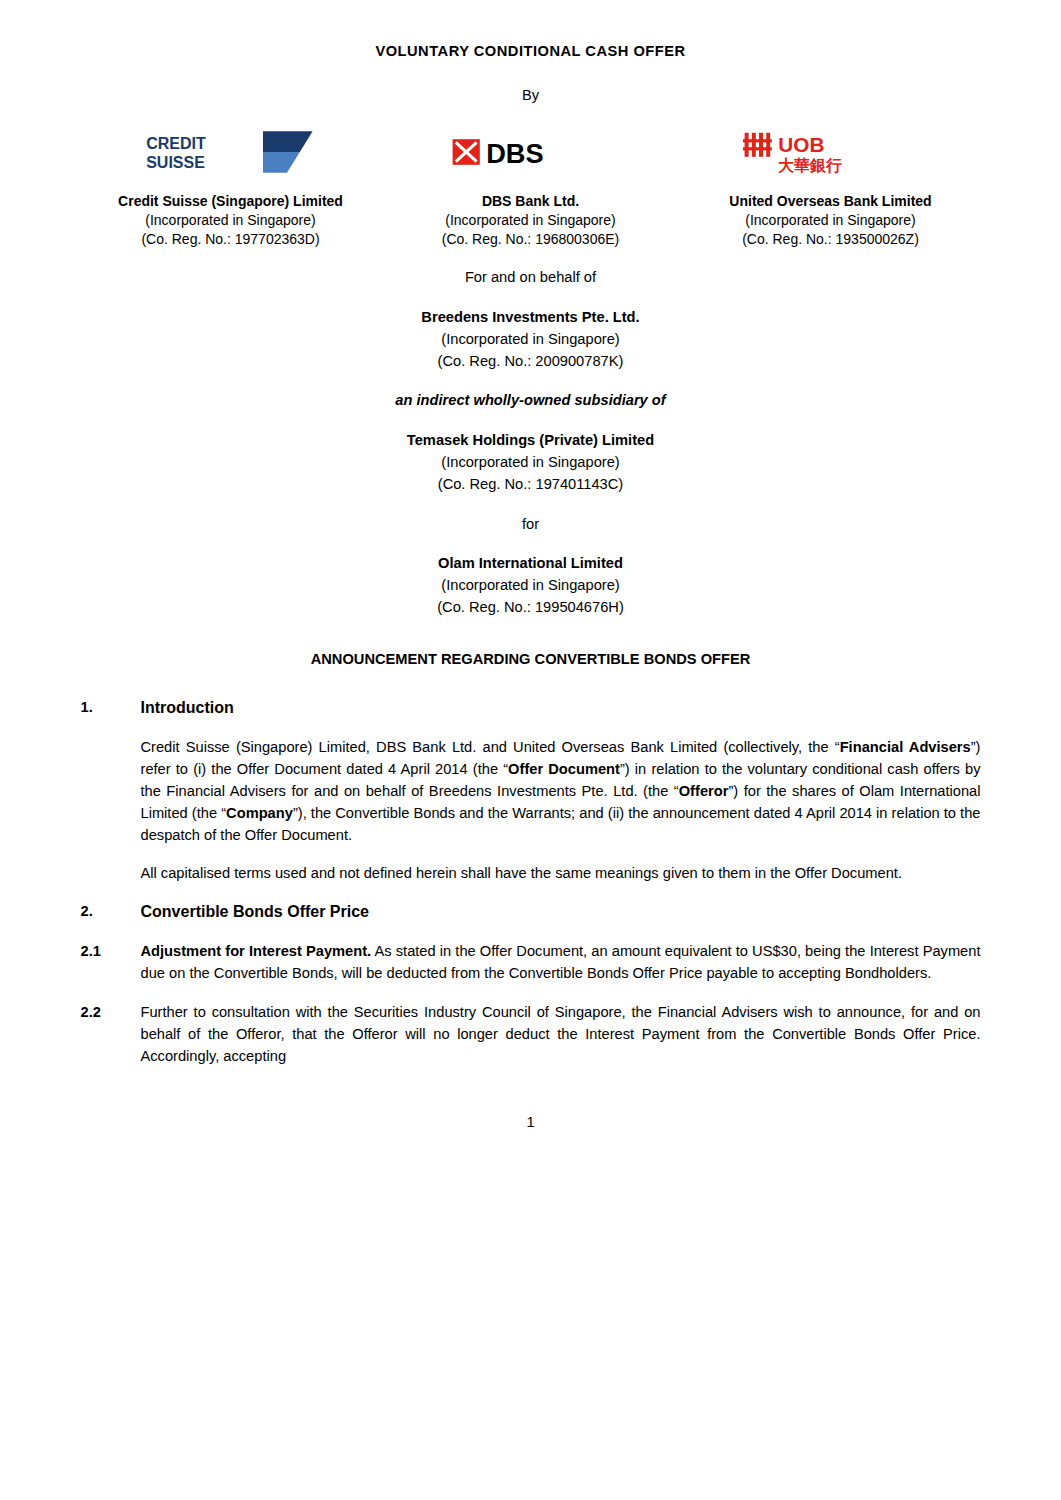VOLUNTARY CONDITIONAL CASH OFFER
By
| CREDIT SUISSE Credit Suisse (Singapore) Limited (Incorporated in Singapore) (Co. Reg. No.: 197702363D) | DBS DBS Bank Ltd. (Incorporated in Singapore) (Co. Reg. No.: 196800306E) | UOB 大華銀行 United Overseas Bank Limited (Incorporated in Singapore) (Co. Reg. No.: 193500026Z) |
For and on behalf of
Breedens Investments Pte. Ltd.
(Incorporated in Singapore)
(Co. Reg. No.: 200900787K)
an indirect wholly-owned subsidiary of
Temasek Holdings (Private) Limited
(Incorporated in Singapore)
(Co. Reg. No.: 197401143C)
for
Olam International Limited
(Incorporated in Singapore)
(Co. Reg. No.: 199504676H)
ANNOUNCEMENT REGARDING CONVERTIBLE BONDS OFFER
1.
Introduction
Credit Suisse (Singapore) Limited, DBS Bank Ltd. and United Overseas Bank Limited (collectively, the “Financial Advisers”) refer to (i) the Offer Document dated 4 April 2014 (the “Offer Document”) in relation to the voluntary conditional cash offers by the Financial Advisers for and on behalf of Breedens Investments Pte. Ltd. (the “Offeror”) for the shares of Olam International Limited (the “Company”), the Convertible Bonds and the Warrants; and (ii) the announcement dated 4 April 2014 in relation to the despatch of the Offer Document.
All capitalised terms used and not defined herein shall have the same meanings given to them in the Offer Document.
2.
Convertible Bonds Offer Price
2.1
Adjustment for Interest Payment. As stated in the Offer Document, an amount equivalent to US$30, being the Interest Payment due on the Convertible Bonds, will be deducted from the Convertible Bonds Offer Price payable to accepting Bondholders.
2.2
Further to consultation with the Securities Industry Council of Singapore, the Financial Advisers wish to announce, for and on behalf of the Offeror, that the Offeror will no longer deduct the Interest Payment from the Convertible Bonds Offer Price. Accordingly, accepting
1